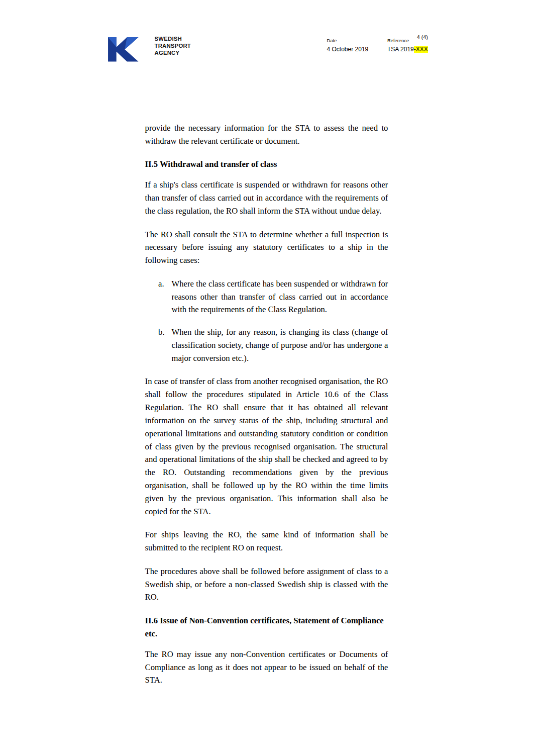SWEDISH
TRANSPORT
AGENCY
4 (4)
Date 4 October 2019
Reference TSA 2019-XXX
provide the necessary information for the STA to assess the need to withdraw the relevant certificate or document.
II.5 Withdrawal and transfer of class
If a ship's class certificate is suspended or withdrawn for reasons other than transfer of class carried out in accordance with the requirements of the class regulation, the RO shall inform the STA without undue delay.
The RO shall consult the STA to determine whether a full inspection is necessary before issuing any statutory certificates to a ship in the following cases:
Where the class certificate has been suspended or withdrawn for reasons other than transfer of class carried out in accordance with the requirements of the Class Regulation.
When the ship, for any reason, is changing its class (change of classification society, change of purpose and/or has undergone a major conversion etc.).
In case of transfer of class from another recognised organisation, the RO shall follow the procedures stipulated in Article 10.6 of the Class Regulation. The RO shall ensure that it has obtained all relevant information on the survey status of the ship, including structural and operational limitations and outstanding statutory condition or condition of class given by the previous recognised organisation. The structural and operational limitations of the ship shall be checked and agreed to by the RO. Outstanding recommendations given by the previous organisation, shall be followed up by the RO within the time limits given by the previous organisation. This information shall also be copied for the STA.
For ships leaving the RO, the same kind of information shall be submitted to the recipient RO on request.
The procedures above shall be followed before assignment of class to a Swedish ship, or before a non-classed Swedish ship is classed with the RO.
II.6 Issue of Non-Convention certificates, Statement of Compliance etc.
The RO may issue any non-Convention certificates or Documents of Compliance as long as it does not appear to be issued on behalf of the STA.